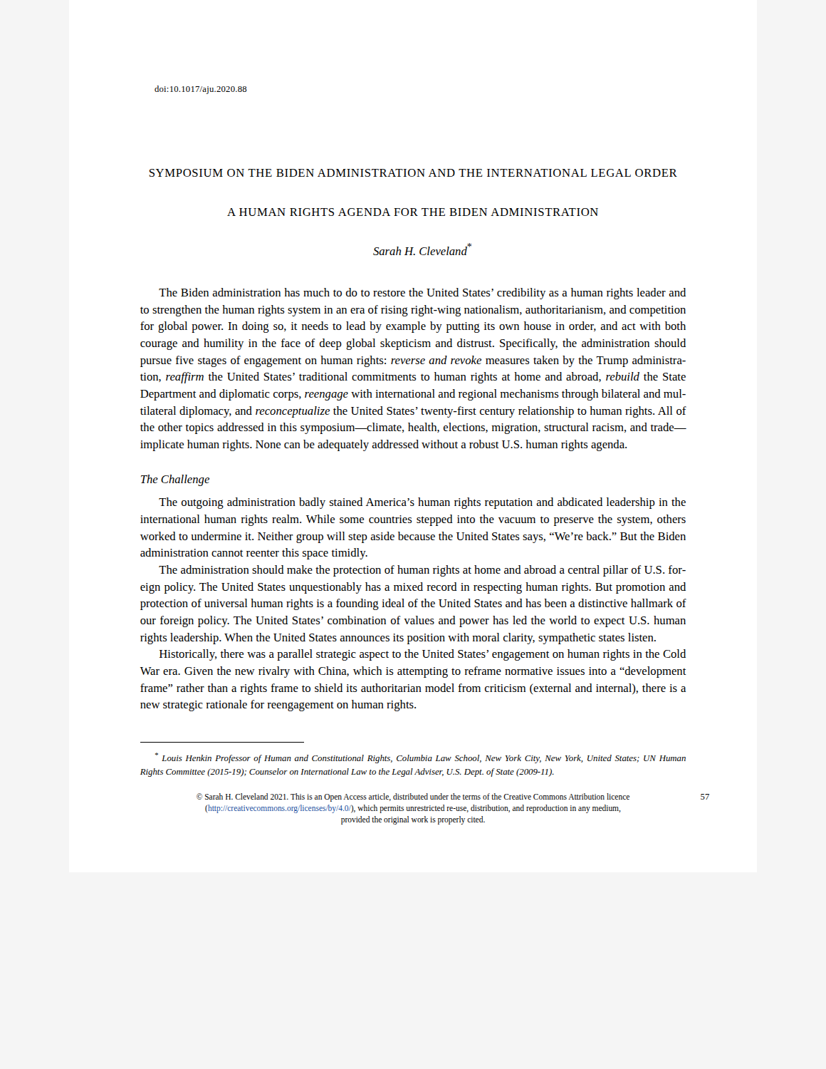doi:10.1017/aju.2020.88
Symposium on the Biden Administration and the International Legal Order
A Human Rights Agenda for the Biden Administration
Sarah H. Cleveland*
The Biden administration has much to do to restore the United States’ credibility as a human rights leader and to strengthen the human rights system in an era of rising right-wing nationalism, authoritarianism, and competition for global power. In doing so, it needs to lead by example by putting its own house in order, and act with both courage and humility in the face of deep global skepticism and distrust. Specifically, the administration should pursue five stages of engagement on human rights: reverse and revoke measures taken by the Trump administration, reaffirm the United States’ traditional commitments to human rights at home and abroad, rebuild the State Department and diplomatic corps, reengage with international and regional mechanisms through bilateral and multilateral diplomacy, and reconceptualize the United States’ twenty-first century relationship to human rights. All of the other topics addressed in this symposium—climate, health, elections, migration, structural racism, and trade—implicate human rights. None can be adequately addressed without a robust U.S. human rights agenda.
The Challenge
The outgoing administration badly stained America’s human rights reputation and abdicated leadership in the international human rights realm. While some countries stepped into the vacuum to preserve the system, others worked to undermine it. Neither group will step aside because the United States says, “We’re back.” But the Biden administration cannot reenter this space timidly.
The administration should make the protection of human rights at home and abroad a central pillar of U.S. foreign policy. The United States unquestionably has a mixed record in respecting human rights. But promotion and protection of universal human rights is a founding ideal of the United States and has been a distinctive hallmark of our foreign policy. The United States’ combination of values and power has led the world to expect U.S. human rights leadership. When the United States announces its position with moral clarity, sympathetic states listen.
Historically, there was a parallel strategic aspect to the United States’ engagement on human rights in the Cold War era. Given the new rivalry with China, which is attempting to reframe normative issues into a “development frame” rather than a rights frame to shield its authoritarian model from criticism (external and internal), there is a new strategic rationale for reengagement on human rights.
* Louis Henkin Professor of Human and Constitutional Rights, Columbia Law School, New York City, New York, United States; UN Human Rights Committee (2015-19); Counselor on International Law to the Legal Adviser, U.S. Dept. of State (2009-11).
57 © Sarah H. Cleveland 2021. This is an Open Access article, distributed under the terms of the Creative Commons Attribution licence
(http://creativecommons.org/licenses/by/4.0/), which permits unrestricted re-use, distribution, and reproduction in any medium,
provided the original work is properly cited.